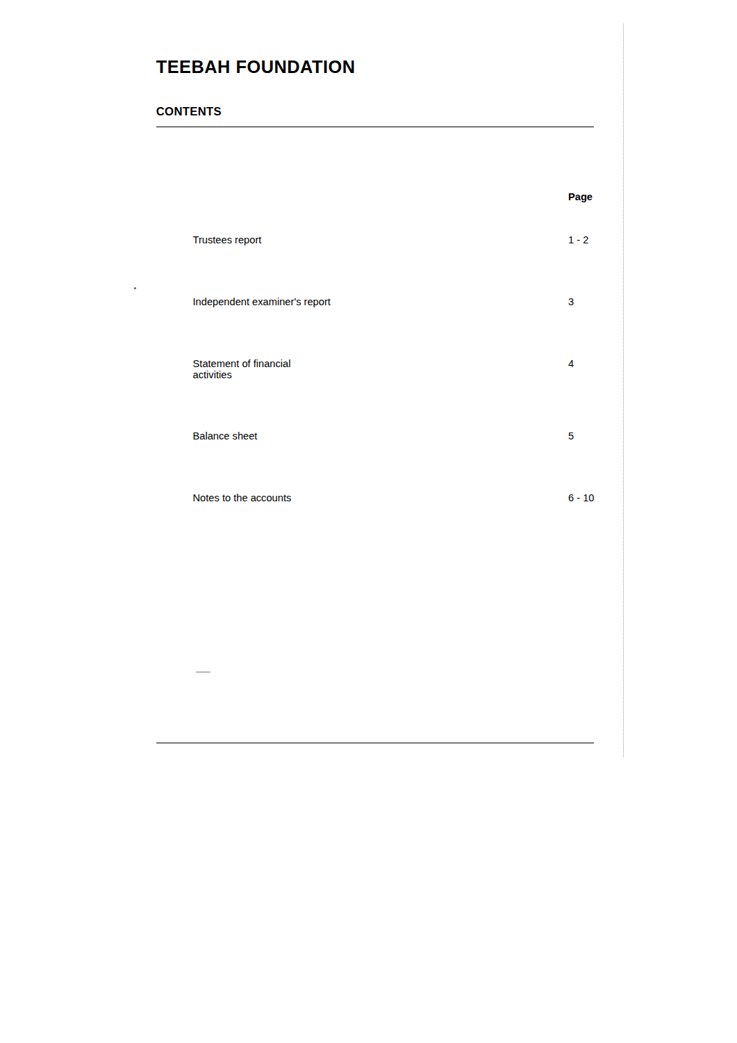TEEBAH FOUNDATION
CONTENTS
| | Page |
| Trustees report | 1 - 2 |
| Independent examiner's report | 3 |
| Statement of financial activities | 4 |
| Balance sheet | 5 |
| Notes to the accounts | 6 - 10 |